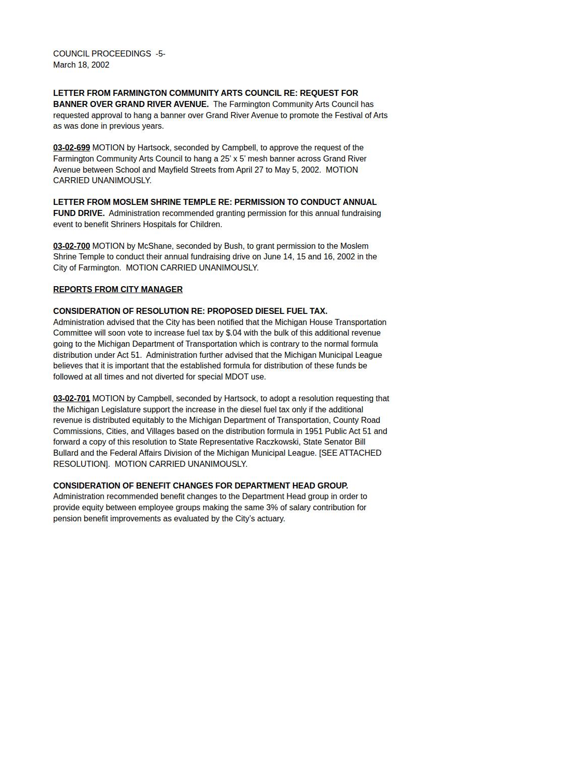COUNCIL PROCEEDINGS -5-
March 18, 2002
LETTER FROM FARMINGTON COMMUNITY ARTS COUNCIL RE: REQUEST FOR BANNER OVER GRAND RIVER AVENUE.
The Farmington Community Arts Council has requested approval to hang a banner over Grand River Avenue to promote the Festival of Arts as was done in previous years.
03-02-699 MOTION by Hartsock, seconded by Campbell, to approve the request of the Farmington Community Arts Council to hang a 25’ x 5’ mesh banner across Grand River Avenue between School and Mayfield Streets from April 27 to May 5, 2002. MOTION CARRIED UNANIMOUSLY.
LETTER FROM MOSLEM SHRINE TEMPLE RE: PERMISSION TO CONDUCT ANNUAL FUND DRIVE.
Administration recommended granting permission for this annual fundraising event to benefit Shriners Hospitals for Children.
03-02-700 MOTION by McShane, seconded by Bush, to grant permission to the Moslem Shrine Temple to conduct their annual fundraising drive on June 14, 15 and 16, 2002 in the City of Farmington. MOTION CARRIED UNANIMOUSLY.
REPORTS FROM CITY MANAGER
CONSIDERATION OF RESOLUTION RE: PROPOSED DIESEL FUEL TAX.
Administration advised that the City has been notified that the Michigan House Transportation Committee will soon vote to increase fuel tax by $.04 with the bulk of this additional revenue going to the Michigan Department of Transportation which is contrary to the normal formula distribution under Act 51. Administration further advised that the Michigan Municipal League believes that it is important that the established formula for distribution of these funds be followed at all times and not diverted for special MDOT use.
03-02-701 MOTION by Campbell, seconded by Hartsock, to adopt a resolution requesting that the Michigan Legislature support the increase in the diesel fuel tax only if the additional revenue is distributed equitably to the Michigan Department of Transportation, County Road Commissions, Cities, and Villages based on the distribution formula in 1951 Public Act 51 and forward a copy of this resolution to State Representative Raczkowski, State Senator Bill Bullard and the Federal Affairs Division of the Michigan Municipal League. [SEE ATTACHED RESOLUTION]. MOTION CARRIED UNANIMOUSLY.
CONSIDERATION OF BENEFIT CHANGES FOR DEPARTMENT HEAD GROUP.
Administration recommended benefit changes to the Department Head group in order to provide equity between employee groups making the same 3% of salary contribution for pension benefit improvements as evaluated by the City’s actuary.